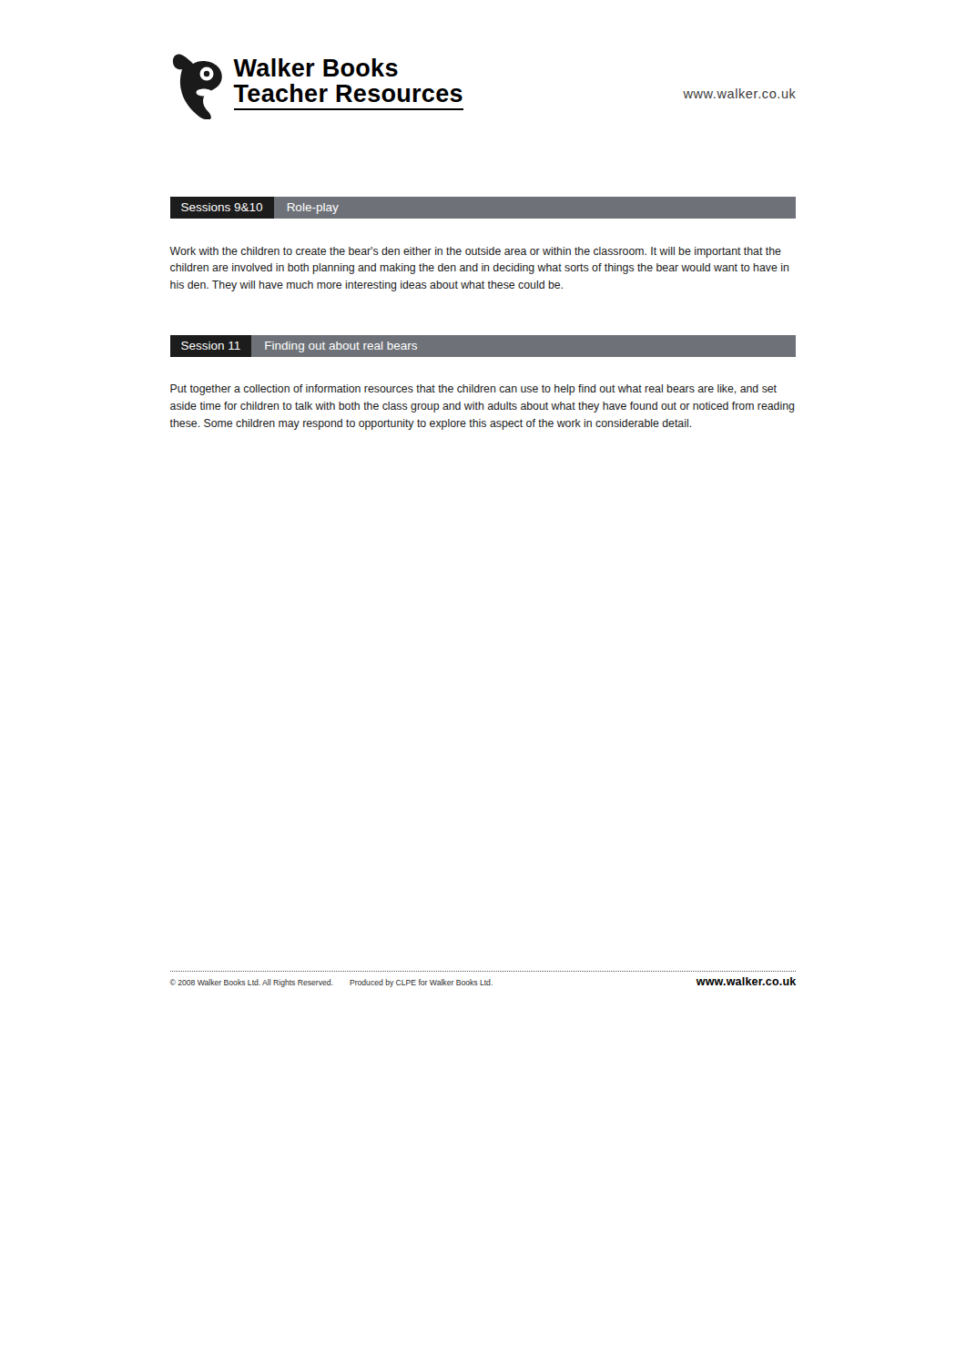Walker Books
Teacher Resources
www.walker.co.uk
Sessions 9&10
Role-play
Work with the children to create the bear's den either in the outside area or within the classroom. It will be important that the children are involved in both planning and making the den and in deciding what sorts of things the bear would want to have in his den. They will have much more interesting ideas about what these could be.
Session 11
Finding out about real bears
Put together a collection of information resources that the children can use to help find out what real bears are like, and set aside time for children to talk with both the class group and with adults about what they have found out or noticed from reading these. Some children may respond to opportunity to explore this aspect of the work in considerable detail.
© 2008 Walker Books Ltd. All Rights Reserved. Produced by CLPE for Walker Books Ltd.
www.walker.co.uk